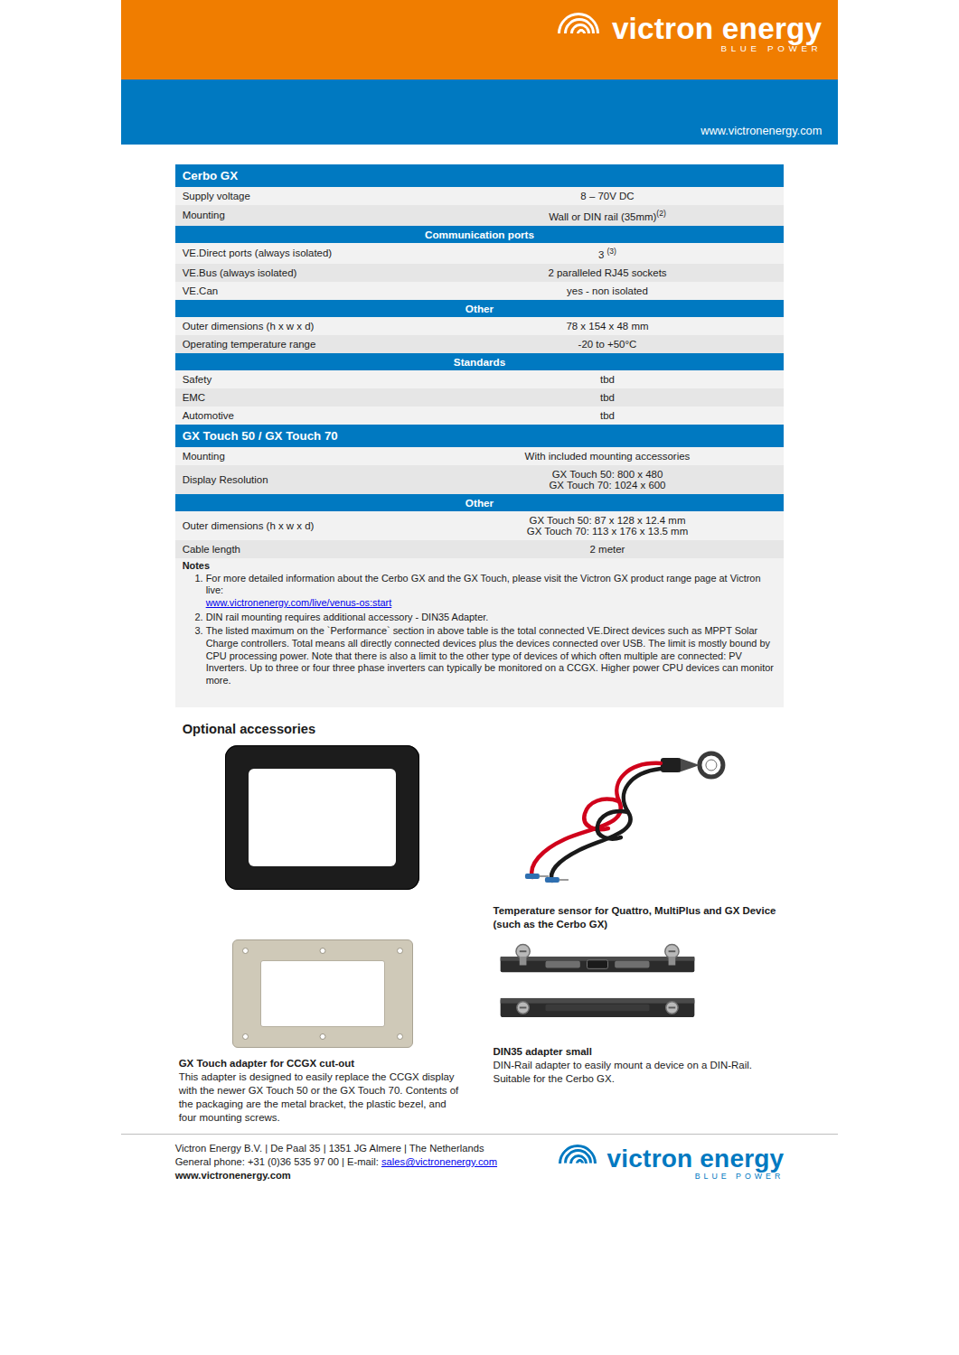victron energy
BLUE POWER
www.victronenergy.com
| Cerbo GX | |
| Supply voltage | 8 – 70V DC |
| Mounting | Wall or DIN rail (35mm) (2) |
| Communication ports |
| VE.Direct ports (always isolated) | 3 (3) |
| VE.Bus (always isolated) | 2 paralleled RJ45 sockets |
| VE.Can | yes - non isolated |
| Other |
| Outer dimensions (h x w x d) | 78 x 154 x 48 mm |
| Operating temperature range | -20 to +50°C |
| Standards |
| Safety | tbd |
| EMC | tbd |
| Automotive | tbd |
| GX Touch 50 / GX Touch 70 | |
| Mounting | With included mounting accessories |
| Display Resolution | GX Touch 50: 800 x 480 GX Touch 70: 1024 x 600 |
| Other |
| Outer dimensions (h x w x d) | GX Touch 50: 87 x 128 x 12.4 mm GX Touch 70: 113 x 176 x 13.5 mm |
| Cable length | 2 meter |
Notes
For more detailed information about the Cerbo GX and the GX Touch, please visit the Victron GX product range page at Victron live:
www.victronenergy.com/live/venus-os:start
DIN rail mounting requires additional accessory - DIN35 Adapter.
The listed maximum on the `Performance` section in above table is the total connected VE.Direct devices such as MPPT Solar Charge controllers. Total means all directly connected devices plus the devices connected over USB. The limit is mostly bound by CPU processing power. Note that there is also a limit to the other type of devices of which often multiple are connected: PV Inverters. Up to three or four three phase inverters can typically be monitored on a CCGX. Higher power CPU devices can monitor more.
Optional accessories
Temperature sensor for Quattro, MultiPlus and GX Device (such as the Cerbo GX)
GX Touch adapter for CCGX cut-out
This adapter is designed to easily replace the CCGX display with the newer GX Touch 50 or the GX Touch 70. Contents of the packaging are the metal bracket, the plastic bezel, and four mounting screws.
DIN35 adapter small
DIN-Rail adapter to easily mount a device on a DIN-Rail. Suitable for the Cerbo GX.
Victron Energy B.V. | De Paal 35 | 1351 JG Almere | The Netherlands
General phone: +31 (0)36 535 97 00 | E-mail: sales@victronenergy.com
www.victronenergy.com
victron energy
BLUE POWER